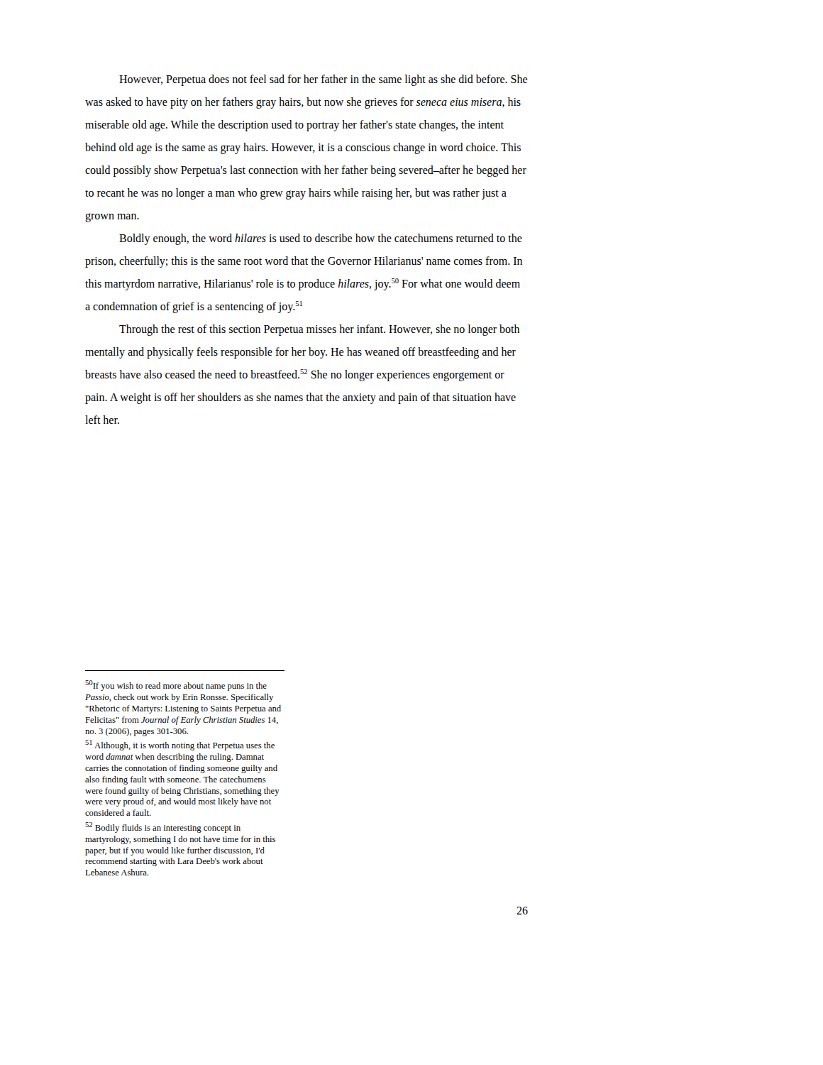However, Perpetua does not feel sad for her father in the same light as she did before. She was asked to have pity on her fathers gray hairs, but now she grieves for seneca eius misera, his miserable old age. While the description used to portray her father's state changes, the intent behind old age is the same as gray hairs. However, it is a conscious change in word choice. This could possibly show Perpetua's last connection with her father being severed–after he begged her to recant he was no longer a man who grew gray hairs while raising her, but was rather just a grown man.
Boldly enough, the word hilares is used to describe how the catechumens returned to the prison, cheerfully; this is the same root word that the Governor Hilarianus' name comes from. In this martyrdom narrative, Hilarianus' role is to produce hilares, joy.50 For what one would deem a condemnation of grief is a sentencing of joy.51
Through the rest of this section Perpetua misses her infant. However, she no longer both mentally and physically feels responsible for her boy. He has weaned off breastfeeding and her breasts have also ceased the need to breastfeed.52 She no longer experiences engorgement or pain. A weight is off her shoulders as she names that the anxiety and pain of that situation have left her.
50If you wish to read more about name puns in the Passio, check out work by Erin Ronsse. Specifically "Rhetoric of Martyrs: Listening to Saints Perpetua and Felicitas" from Journal of Early Christian Studies 14, no. 3 (2006), pages 301-306.
51 Although, it is worth noting that Perpetua uses the word damnat when describing the ruling. Damnat carries the connotation of finding someone guilty and also finding fault with someone. The catechumens were found guilty of being Christians, something they were very proud of, and would most likely have not considered a fault.
52 Bodily fluids is an interesting concept in martyrology, something I do not have time for in this paper, but if you would like further discussion, I'd recommend starting with Lara Deeb's work about Lebanese Ashura.
26